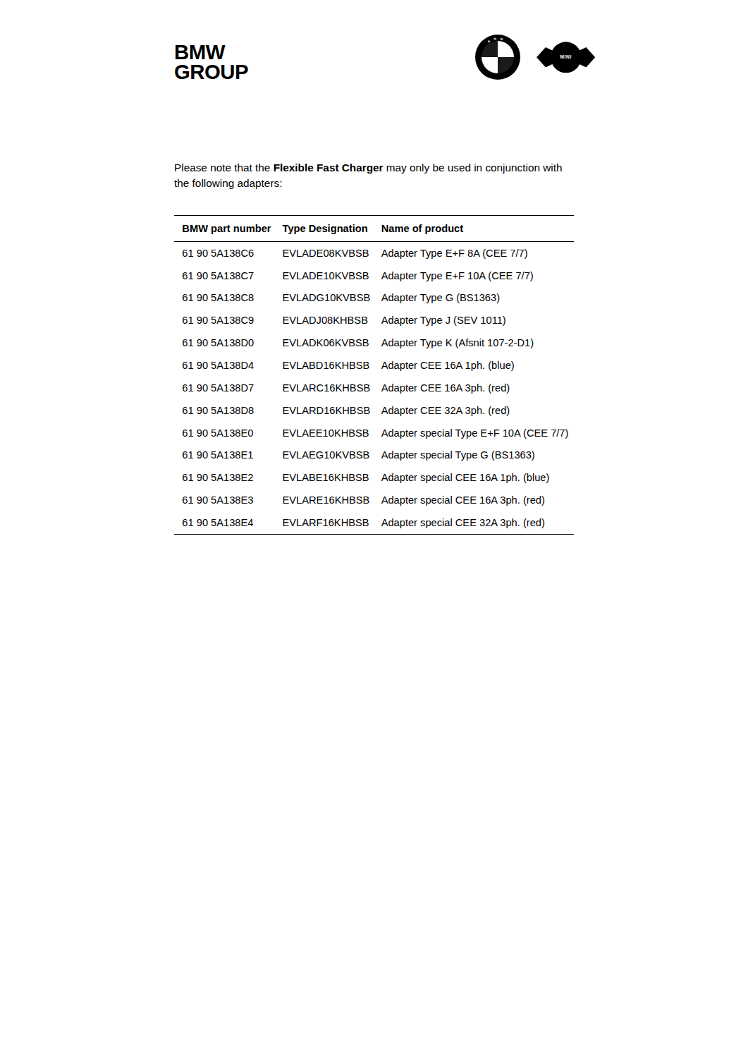BMW
GROUP
B M W MINI
Please note that the Flexible Fast Charger may only be used in conjunction with the following adapters:
| BMW part number | Type Designation | Name of product |
| --- | --- | --- |
| 61 90 5A138C6 | EVLADE08KVBSB | Adapter Type E+F 8A (CEE 7/7) |
| 61 90 5A138C7 | EVLADE10KVBSB | Adapter Type E+F 10A (CEE 7/7) |
| 61 90 5A138C8 | EVLADG10KVBSB | Adapter Type G (BS1363) |
| 61 90 5A138C9 | EVLADJ08KHBSB | Adapter Type J (SEV 1011) |
| 61 90 5A138D0 | EVLADK06KVBSB | Adapter Type K (Afsnit 107-2-D1) |
| 61 90 5A138D4 | EVLABD16KHBSB | Adapter CEE 16A 1ph. (blue) |
| 61 90 5A138D7 | EVLARC16KHBSB | Adapter CEE 16A 3ph. (red) |
| 61 90 5A138D8 | EVLARD16KHBSB | Adapter CEE 32A 3ph. (red) |
| 61 90 5A138E0 | EVLAEE10KHBSB | Adapter special Type E+F 10A (CEE 7/7) |
| 61 90 5A138E1 | EVLAEG10KVBSB | Adapter special Type G (BS1363) |
| 61 90 5A138E2 | EVLABE16KHBSB | Adapter special CEE 16A 1ph. (blue) |
| 61 90 5A138E3 | EVLARE16KHBSB | Adapter special CEE 16A 3ph. (red) |
| 61 90 5A138E4 | EVLARF16KHBSB | Adapter special CEE 32A 3ph. (red) |